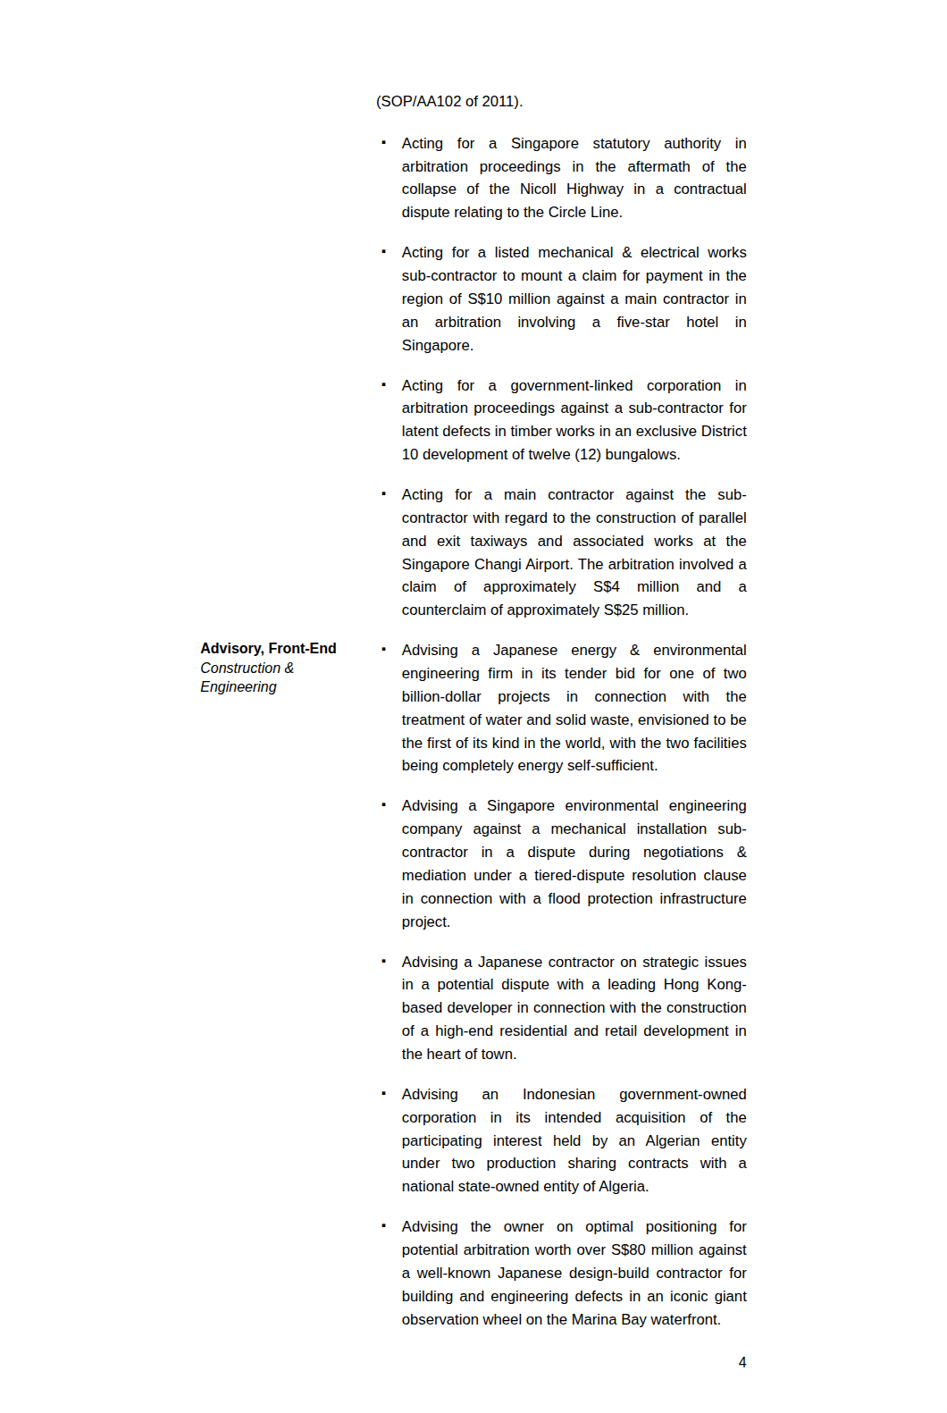(SOP/AA102 of 2011).
Acting for a Singapore statutory authority in arbitration proceedings in the aftermath of the collapse of the Nicoll Highway in a contractual dispute relating to the Circle Line.
Acting for a listed mechanical & electrical works sub-contractor to mount a claim for payment in the region of S$10 million against a main contractor in an arbitration involving a five-star hotel in Singapore.
Acting for a government-linked corporation in arbitration proceedings against a sub-contractor for latent defects in timber works in an exclusive District 10 development of twelve (12) bungalows.
Acting for a main contractor against the sub-contractor with regard to the construction of parallel and exit taxiways and associated works at the Singapore Changi Airport. The arbitration involved a claim of approximately S$4 million and a counterclaim of approximately S$25 million.
Advisory, Front-End
Construction &
Engineering
Advising a Japanese energy & environmental engineering firm in its tender bid for one of two billion-dollar projects in connection with the treatment of water and solid waste, envisioned to be the first of its kind in the world, with the two facilities being completely energy self-sufficient.
Advising a Singapore environmental engineering company against a mechanical installation sub-contractor in a dispute during negotiations & mediation under a tiered-dispute resolution clause in connection with a flood protection infrastructure project.
Advising a Japanese contractor on strategic issues in a potential dispute with a leading Hong Kong-based developer in connection with the construction of a high-end residential and retail development in the heart of town.
Advising an Indonesian government-owned corporation in its intended acquisition of the participating interest held by an Algerian entity under two production sharing contracts with a national state-owned entity of Algeria.
Advising the owner on optimal positioning for potential arbitration worth over S$80 million against a well-known Japanese design-build contractor for building and engineering defects in an iconic giant observation wheel on the Marina Bay waterfront.
4